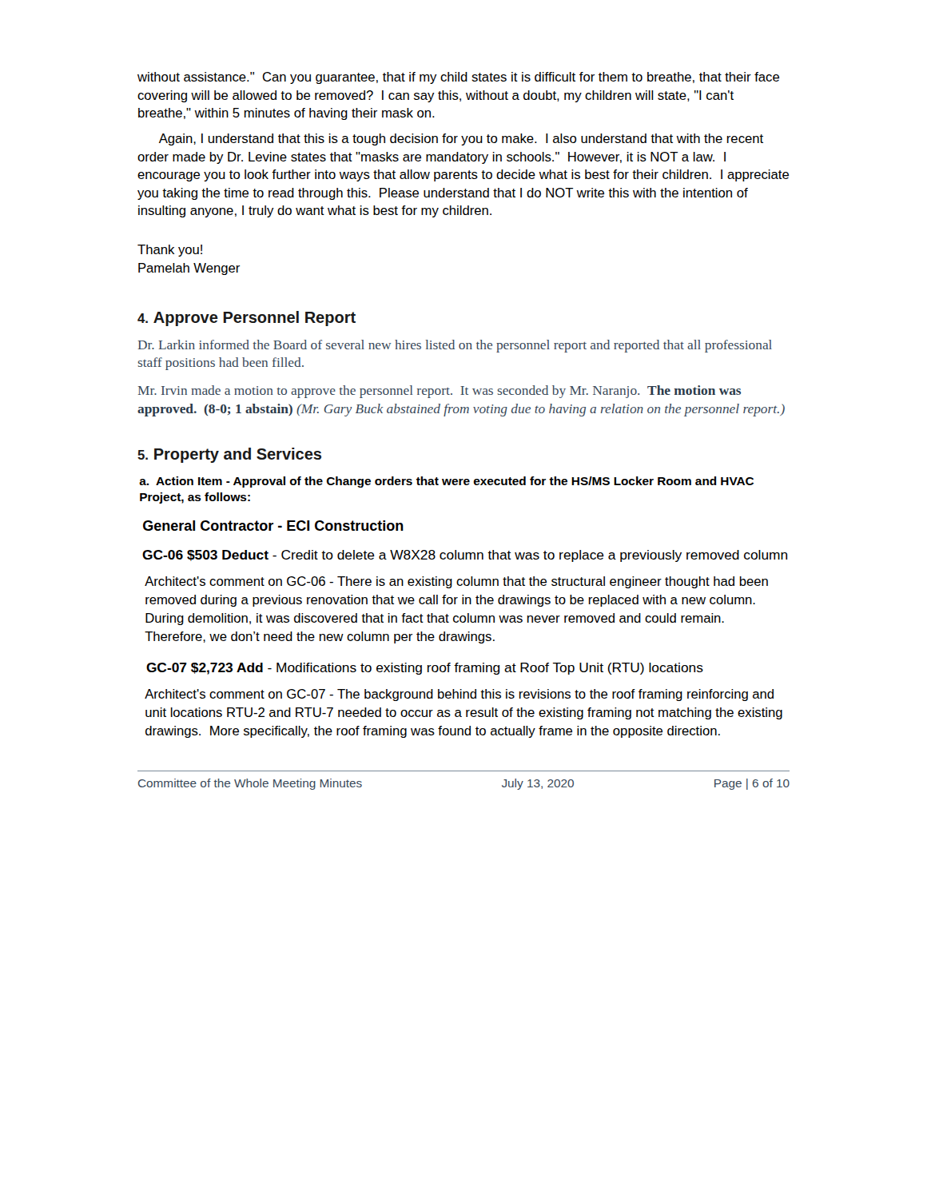without assistance." Can you guarantee, that if my child states it is difficult for them to breathe, that their face covering will be allowed to be removed? I can say this, without a doubt, my children will state, "I can't breathe," within 5 minutes of having their mask on.
Again, I understand that this is a tough decision for you to make. I also understand that with the recent order made by Dr. Levine states that "masks are mandatory in schools." However, it is NOT a law. I encourage you to look further into ways that allow parents to decide what is best for their children. I appreciate you taking the time to read through this. Please understand that I do NOT write this with the intention of insulting anyone, I truly do want what is best for my children.
Thank you!
Pamelah Wenger
4. Approve Personnel Report
Dr. Larkin informed the Board of several new hires listed on the personnel report and reported that all professional staff positions had been filled.
Mr. Irvin made a motion to approve the personnel report. It was seconded by Mr. Naranjo. The motion was approved. (8-0; 1 abstain) (Mr. Gary Buck abstained from voting due to having a relation on the personnel report.)
5. Property and Services
a. Action Item - Approval of the Change orders that were executed for the HS/MS Locker Room and HVAC Project, as follows:
General Contractor - ECI Construction
GC-06 $503 Deduct - Credit to delete a W8X28 column that was to replace a previously removed column
Architect's comment on GC-06 - There is an existing column that the structural engineer thought had been removed during a previous renovation that we call for in the drawings to be replaced with a new column. During demolition, it was discovered that in fact that column was never removed and could remain. Therefore, we don’t need the new column per the drawings.
GC-07 $2,723 Add - Modifications to existing roof framing at Roof Top Unit (RTU) locations
Architect's comment on GC-07 - The background behind this is revisions to the roof framing reinforcing and unit locations RTU-2 and RTU-7 needed to occur as a result of the existing framing not matching the existing drawings. More specifically, the roof framing was found to actually frame in the opposite direction.
Committee of the Whole Meeting Minutes July 13, 2020 Page | 6 of 10